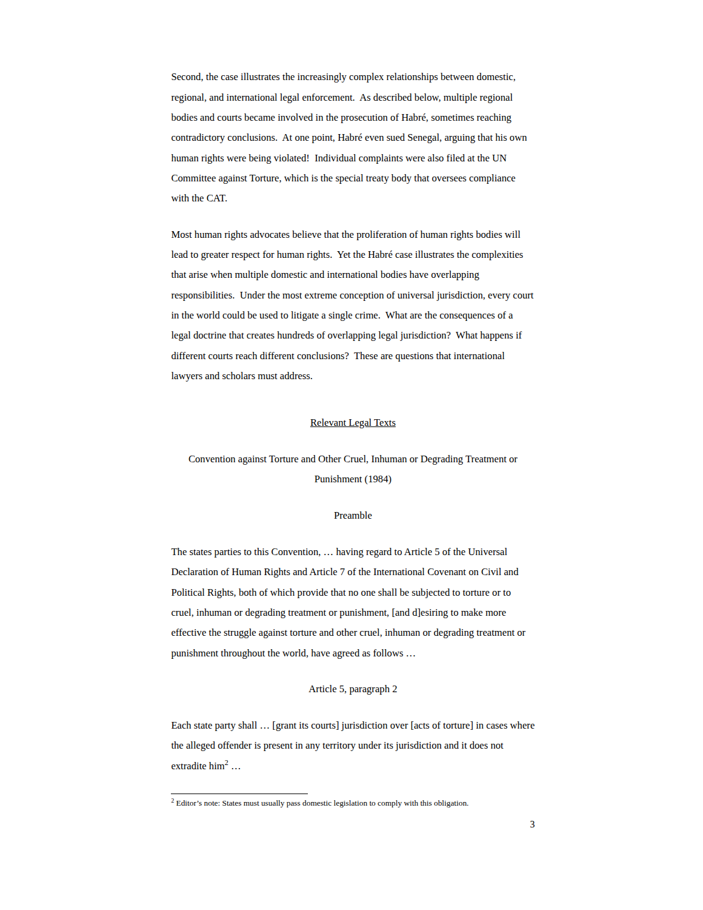Second, the case illustrates the increasingly complex relationships between domestic, regional, and international legal enforcement. As described below, multiple regional bodies and courts became involved in the prosecution of Habré, sometimes reaching contradictory conclusions. At one point, Habré even sued Senegal, arguing that his own human rights were being violated! Individual complaints were also filed at the UN Committee against Torture, which is the special treaty body that oversees compliance with the CAT.
Most human rights advocates believe that the proliferation of human rights bodies will lead to greater respect for human rights. Yet the Habré case illustrates the complexities that arise when multiple domestic and international bodies have overlapping responsibilities. Under the most extreme conception of universal jurisdiction, every court in the world could be used to litigate a single crime. What are the consequences of a legal doctrine that creates hundreds of overlapping legal jurisdiction? What happens if different courts reach different conclusions? These are questions that international lawyers and scholars must address.
Relevant Legal Texts
Convention against Torture and Other Cruel, Inhuman or Degrading Treatment or Punishment (1984)
Preamble
The states parties to this Convention, … having regard to Article 5 of the Universal Declaration of Human Rights and Article 7 of the International Covenant on Civil and Political Rights, both of which provide that no one shall be subjected to torture or to cruel, inhuman or degrading treatment or punishment, [and d]esiring to make more effective the struggle against torture and other cruel, inhuman or degrading treatment or punishment throughout the world, have agreed as follows …
Article 5, paragraph 2
Each state party shall … [grant its courts] jurisdiction over [acts of torture] in cases where the alleged offender is present in any territory under its jurisdiction and it does not extradite him2 …
2 Editor’s note: States must usually pass domestic legislation to comply with this obligation.
3